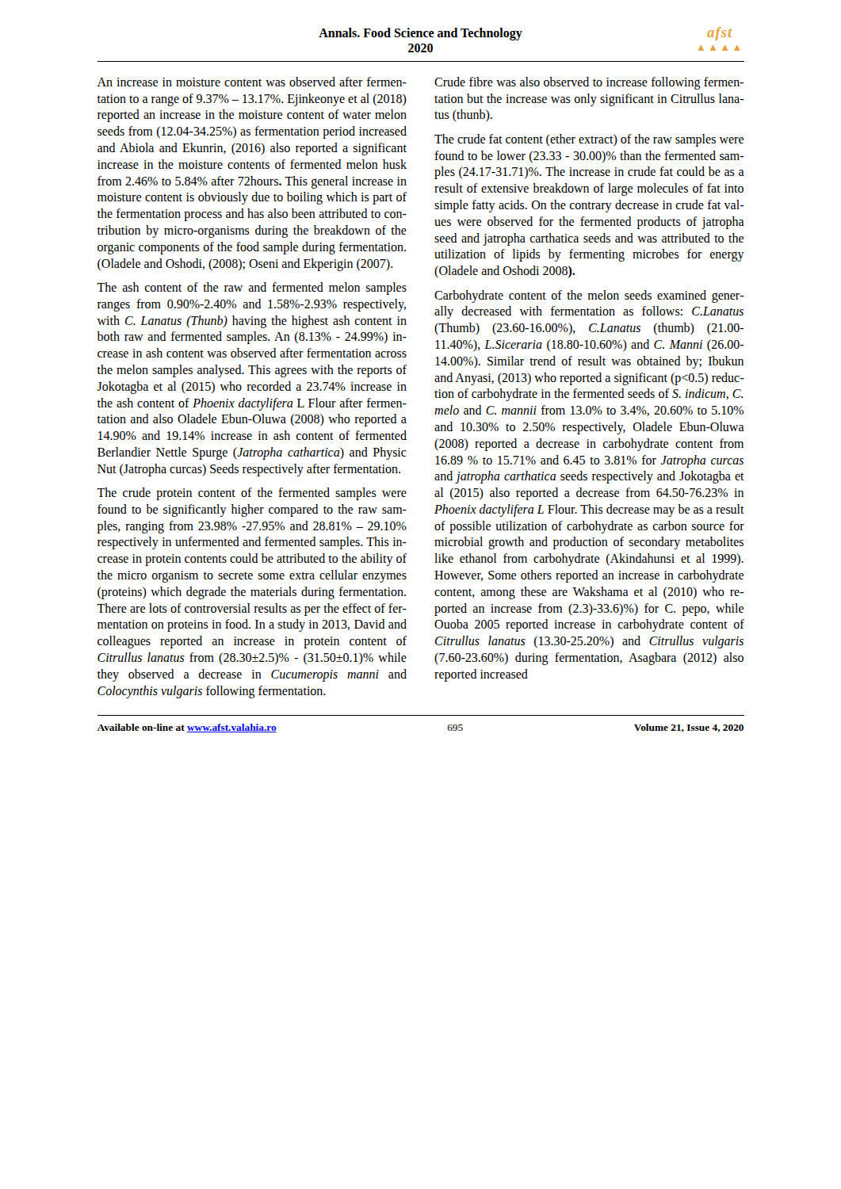Annals. Food Science and Technology
2020
afst ▲▲▲▲
An increase in moisture content was observed after fermentation to a range of 9.37% – 13.17%. Ejinkeonye et al (2018) reported an increase in the moisture content of water melon seeds from (12.04-34.25%) as fermentation period increased and Abiola and Ekunrin, (2016) also reported a significant increase in the moisture contents of fermented melon husk from 2.46% to 5.84% after 72hours. This general increase in moisture content is obviously due to boiling which is part of the fermentation process and has also been attributed to contribution by micro-organisms during the breakdown of the organic components of the food sample during fermentation. (Oladele and Oshodi, (2008); Oseni and Ekperigin (2007).
The ash content of the raw and fermented melon samples ranges from 0.90%-2.40% and 1.58%-2.93% respectively, with C. Lanatus (Thunb) having the highest ash content in both raw and fermented samples. An (8.13% - 24.99%) increase in ash content was observed after fermentation across the melon samples analysed. This agrees with the reports of Jokotagba et al (2015) who recorded a 23.74% increase in the ash content of Phoenix dactylifera L Flour after fermentation and also Oladele Ebun-Oluwa (2008) who reported a 14.90% and 19.14% increase in ash content of fermented Berlandier Nettle Spurge (Jatropha cathartica) and Physic Nut (Jatropha curcas) Seeds respectively after fermentation.
The crude protein content of the fermented samples were found to be significantly higher compared to the raw samples, ranging from 23.98% -27.95% and 28.81% – 29.10% respectively in unfermented and fermented samples. This increase in protein contents could be attributed to the ability of the micro organism to secrete some extra cellular enzymes (proteins) which degrade the materials during fermentation. There are lots of controversial results as per the effect of fermentation on proteins in food. In a study in 2013, David and colleagues reported an increase in protein content of Citrullus lanatus from (28.30±2.5)% - (31.50±0.1)% while they observed a decrease in Cucumeropis manni and Colocynthis vulgaris following fermentation.
Crude fibre was also observed to increase following fermentation but the increase was only significant in Citrullus lanatus (thunb).
The crude fat content (ether extract) of the raw samples were found to be lower (23.33 - 30.00)% than the fermented samples (24.17-31.71)%. The increase in crude fat could be as a result of extensive breakdown of large molecules of fat into simple fatty acids. On the contrary decrease in crude fat values were observed for the fermented products of jatropha seed and jatropha carthatica seeds and was attributed to the utilization of lipids by fermenting microbes for energy (Oladele and Oshodi 2008).
Carbohydrate content of the melon seeds examined generally decreased with fermentation as follows: C.Lanatus (Thumb) (23.60-16.00%), C.Lanatus (thumb) (21.00-11.40%), L.Siceraria (18.80-10.60%) and C. Manni (26.00-14.00%). Similar trend of result was obtained by; Ibukun and Anyasi, (2013) who reported a significant (p<0.5) reduction of carbohydrate in the fermented seeds of S. indicum, C. melo and C. mannii from 13.0% to 3.4%, 20.60% to 5.10% and 10.30% to 2.50% respectively, Oladele Ebun-Oluwa (2008) reported a decrease in carbohydrate content from 16.89 % to 15.71% and 6.45 to 3.81% for Jatropha curcas and jatropha carthatica seeds respectively and Jokotagba et al (2015) also reported a decrease from 64.50-76.23% in Phoenix dactylifera L Flour. This decrease may be as a result of possible utilization of carbohydrate as carbon source for microbial growth and production of secondary metabolites like ethanol from carbohydrate (Akindahunsi et al 1999). However, Some others reported an increase in carbohydrate content, among these are Wakshama et al (2010) who reported an increase from (2.3)-33.6)%) for C. pepo, while Ouoba 2005 reported increase in carbohydrate content of Citrullus lanatus (13.30-25.20%) and Citrullus vulgaris (7.60-23.60%) during fermentation, Asagbara (2012) also reported increased
Available on-line at www.afst.valahia.ro 695 Volume 21, Issue 4, 2020